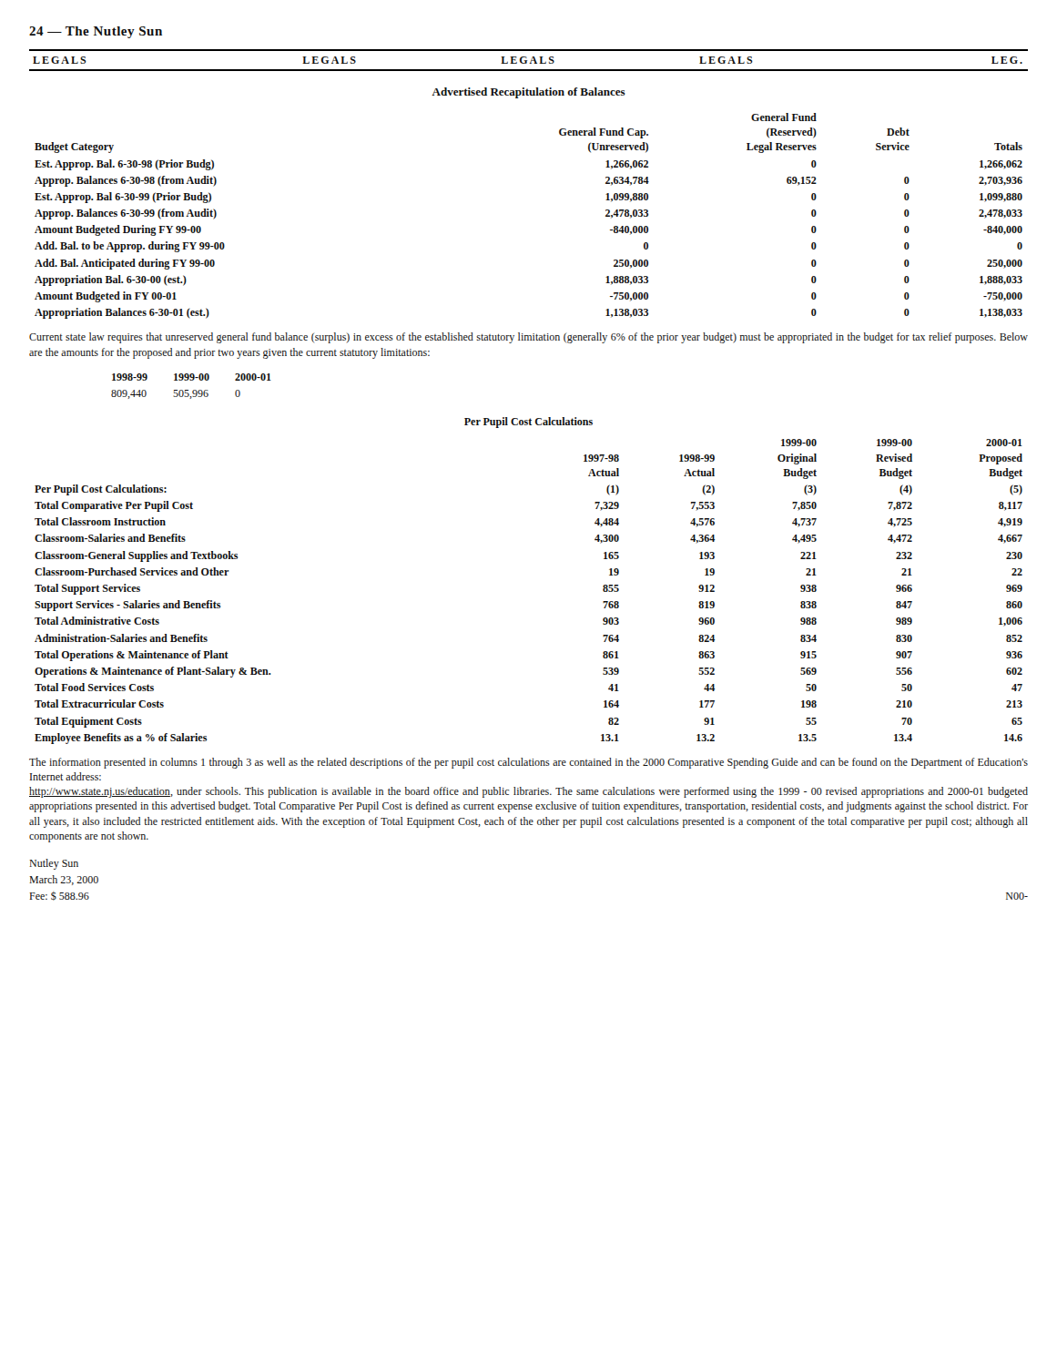24 — The Nutley Sun
LEGALS LEGALS LEGALS LEGALS LEG.
Advertised Recapitulation of Balances
| Budget Category | General Fund Cap. (Unreserved) | General Fund (Reserved) Legal Reserves | Debt Service | Totals |
| --- | --- | --- | --- | --- |
| Est. Approp. Bal. 6-30-98 (Prior Budg) | 1,266,062 | 0 | | 1,266,062 |
| Approp. Balances 6-30-98 (from Audit) | 2,634,784 | 69,152 | 0 | 2,703,936 |
| Est. Approp. Bal 6-30-99 (Prior Budg) | 1,099,880 | 0 | 0 | 1,099,880 |
| Approp. Balances 6-30-99 (from Audit) | 2,478,033 | 0 | 0 | 2,478,033 |
| Amount Budgeted During FY 99-00 | -840,000 | 0 | 0 | -840,000 |
| Add. Bal. to be Approp. during FY 99-00 | 0 | 0 | 0 | 0 |
| Add. Bal. Anticipated during FY 99-00 | 250,000 | 0 | 0 | 250,000 |
| Appropriation Bal. 6-30-00 (est.) | 1,888,033 | 0 | 0 | 1,888,033 |
| Amount Budgeted in FY 00-01 | -750,000 | 0 | 0 | -750,000 |
| Appropriation Balances 6-30-01 (est.) | 1,138,033 | 0 | 0 | 1,138,033 |
Current state law requires that unreserved general fund balance (surplus) in excess of the established statutory limitation (generally 6% of the prior year budget) must be appropriated in the budget for tax relief purposes. Below are the amounts for the proposed and prior two years given the current statutory limitations:
| 1998-99 | 1999-00 | 2000-01 |
| --- | --- | --- |
| 809,440 | 505,996 | 0 |
Per Pupil Cost Calculations
| | 1997-98 Actual | 1998-99 Actual | 1999-00 Original Budget | 1999-00 Revised Budget | 2000-01 Proposed Budget |
| --- | --- | --- | --- | --- | --- |
| Per Pupil Cost Calculations: | (1) | (2) | (3) | (4) | (5) |
| Total Comparative Per Pupil Cost | 7,329 | 7,553 | 7,850 | 7,872 | 8,117 |
| Total Classroom Instruction | 4,484 | 4,576 | 4,737 | 4,725 | 4,919 |
| Classroom-Salaries and Benefits | 4,300 | 4,364 | 4,495 | 4,472 | 4,667 |
| Classroom-General Supplies and Textbooks | 165 | 193 | 221 | 232 | 230 |
| Classroom-Purchased Services and Other | 19 | 19 | 21 | 21 | 22 |
| Total Support Services | 855 | 912 | 938 | 966 | 969 |
| Support Services - Salaries and Benefits | 768 | 819 | 838 | 847 | 860 |
| Total Administrative Costs | 903 | 960 | 988 | 989 | 1,006 |
| Administration-Salaries and Benefits | 764 | 824 | 834 | 830 | 852 |
| Total Operations & Maintenance of Plant | 861 | 863 | 915 | 907 | 936 |
| Operations & Maintenance of Plant-Salary & Ben. | 539 | 552 | 569 | 556 | 602 |
| Total Food Services Costs | 41 | 44 | 50 | 50 | 47 |
| Total Extracurricular Costs | 164 | 177 | 198 | 210 | 213 |
| Total Equipment Costs | 82 | 91 | 55 | 70 | 65 |
| Employee Benefits as a % of Salaries | 13.1 | 13.2 | 13.5 | 13.4 | 14.6 |
The information presented in columns 1 through 3 as well as the related descriptions of the per pupil cost calculations are contained in the 2000 Comparative Spending Guide and can be found on the Department of Education's Internet address:
http://www.state.nj.us/education, under schools. This publication is available in the board office and public libraries. The same calculations were performed using the 1999 - 00 revised appropriations and 2000-01 budgeted appropriations presented in this advertised budget. Total Comparative Per Pupil Cost is defined as current expense exclusive of tuition expenditures, transportation, residential costs, and judgments against the school district. For all years, it also included the restricted entitlement aids. With the exception of Total Equipment Cost, each of the other per pupil cost calculations presented is a component of the total comparative per pupil cost; although all components are not shown.
Nutley Sun
March 23, 2000
Fee: $ 588.96 N00-